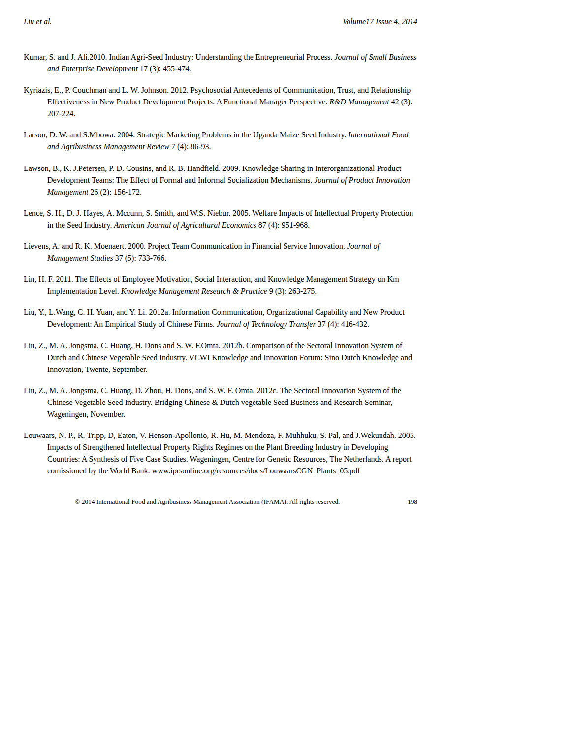Liu et al. Volume17 Issue 4, 2014
Kumar, S. and J. Ali.2010. Indian Agri-Seed Industry: Understanding the Entrepreneurial Process. Journal of Small Business and Enterprise Development 17 (3): 455-474.
Kyriazis, E., P. Couchman and L. W. Johnson. 2012. Psychosocial Antecedents of Communication, Trust, and Relationship Effectiveness in New Product Development Projects: A Functional Manager Perspective. R&D Management 42 (3): 207-224.
Larson, D. W. and S.Mbowa. 2004. Strategic Marketing Problems in the Uganda Maize Seed Industry. International Food and Agribusiness Management Review 7 (4): 86-93.
Lawson, B., K. J.Petersen, P. D. Cousins, and R. B. Handfield. 2009. Knowledge Sharing in Interorganizational Product Development Teams: The Effect of Formal and Informal Socialization Mechanisms. Journal of Product Innovation Management 26 (2): 156-172.
Lence, S. H., D. J. Hayes, A. Mccunn, S. Smith, and W.S. Niebur. 2005. Welfare Impacts of Intellectual Property Protection in the Seed Industry. American Journal of Agricultural Economics 87 (4): 951-968.
Lievens, A. and R. K. Moenaert. 2000. Project Team Communication in Financial Service Innovation. Journal of Management Studies 37 (5): 733-766.
Lin, H. F. 2011. The Effects of Employee Motivation, Social Interaction, and Knowledge Management Strategy on Km Implementation Level. Knowledge Management Research & Practice 9 (3): 263-275.
Liu, Y., L.Wang, C. H. Yuan, and Y. Li. 2012a. Information Communication, Organizational Capability and New Product Development: An Empirical Study of Chinese Firms. Journal of Technology Transfer 37 (4): 416-432.
Liu, Z., M. A. Jongsma, C. Huang, H. Dons and S. W. F.Omta. 2012b. Comparison of the Sectoral Innovation System of Dutch and Chinese Vegetable Seed Industry. VCWI Knowledge and Innovation Forum: Sino Dutch Knowledge and Innovation, Twente, September.
Liu, Z., M. A. Jongsma, C. Huang, D. Zhou, H. Dons, and S. W. F. Omta. 2012c. The Sectoral Innovation System of the Chinese Vegetable Seed Industry. Bridging Chinese & Dutch vegetable Seed Business and Research Seminar, Wageningen, November.
Louwaars, N. P., R. Tripp, D, Eaton, V. Henson-Apollonio, R. Hu, M. Mendoza, F. Muhhuku, S. Pal, and J.Wekundah. 2005. Impacts of Strengthened Intellectual Property Rights Regimes on the Plant Breeding Industry in Developing Countries: A Synthesis of Five Case Studies. Wageningen, Centre for Genetic Resources, The Netherlands. A report comissioned by the World Bank. www.iprsonline.org/resources/docs/LouwaarsCGN_Plants_05.pdf
© 2014 International Food and Agribusiness Management Association (IFAMA). All rights reserved. 198